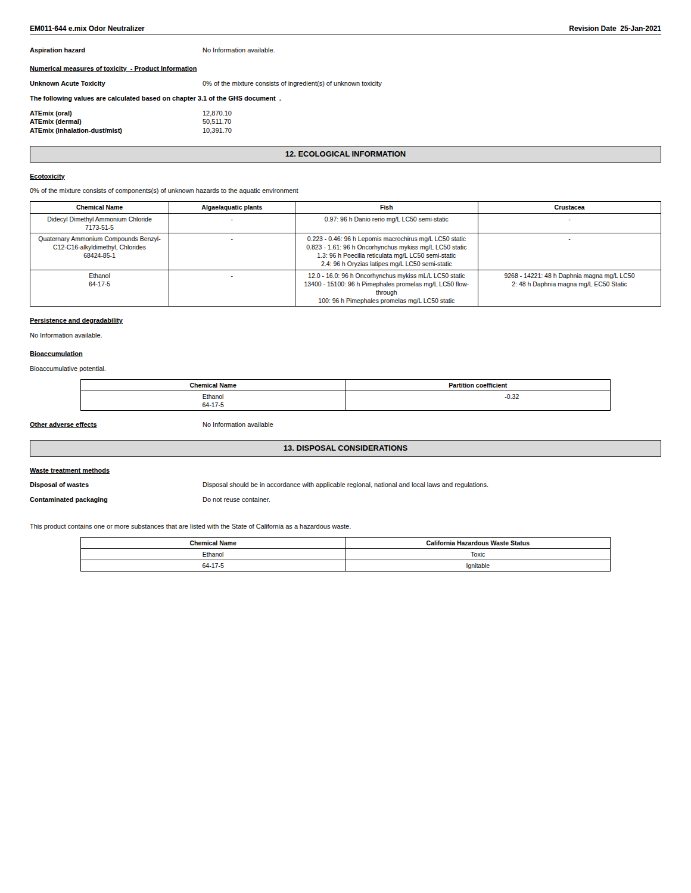EM011-644 e.mix Odor Neutralizer Revision Date 25-Jan-2021
Aspiration hazard
No Information available.
Numerical measures of toxicity - Product Information
Unknown Acute Toxicity
0% of the mixture consists of ingredient(s) of unknown toxicity
The following values are calculated based on chapter 3.1 of the GHS document .
ATEmix (oral)
12,870.10
ATEmix (dermal)
50,511.70
ATEmix (inhalation-dust/mist)
10,391.70
12. ECOLOGICAL INFORMATION
Ecotoxicity
0% of the mixture consists of components(s) of unknown hazards to the aquatic environment
| Chemical Name | Algae/aquatic plants | Fish | Crustacea |
| --- | --- | --- | --- |
| Didecyl Dimethyl Ammonium Chloride 7173-51-5 | - | 0.97: 96 h Danio rerio mg/L LC50 semi-static | - |
| Quaternary Ammonium Compounds Benzyl-C12-C16-alkyldimethyl, Chlorides 68424-85-1 | - | 0.223 - 0.46: 96 h Lepomis macrochirus mg/L LC50 static 0.823 - 1.61: 96 h Oncorhynchus mykiss mg/L LC50 static 1.3: 96 h Poecilia reticulata mg/L LC50 semi-static 2.4: 96 h Oryzias latipes mg/L LC50 semi-static | - |
| Ethanol 64-17-5 | - | 12.0 - 16.0: 96 h Oncorhynchus mykiss mL/L LC50 static 13400 - 15100: 96 h Pimephales promelas mg/L LC50 flow-through 100: 96 h Pimephales promelas mg/L LC50 static | 9268 - 14221: 48 h Daphnia magna mg/L LC50 2: 48 h Daphnia magna mg/L EC50 Static |
Persistence and degradability
No Information available.
Bioaccumulation
Bioaccumulative potential.
| Chemical Name | Partition coefficient |
| --- | --- |
| Ethanol 64-17-5 | -0.32 |
Other adverse effects
No Information available
13. DISPOSAL CONSIDERATIONS
Waste treatment methods
Disposal of wastes
Disposal should be in accordance with applicable regional, national and local laws and regulations.
Contaminated packaging
Do not reuse container.
This product contains one or more substances that are listed with the State of California as a hazardous waste.
| Chemical Name | California Hazardous Waste Status |
| --- | --- |
| Ethanol | Toxic |
| 64-17-5 | Ignitable |